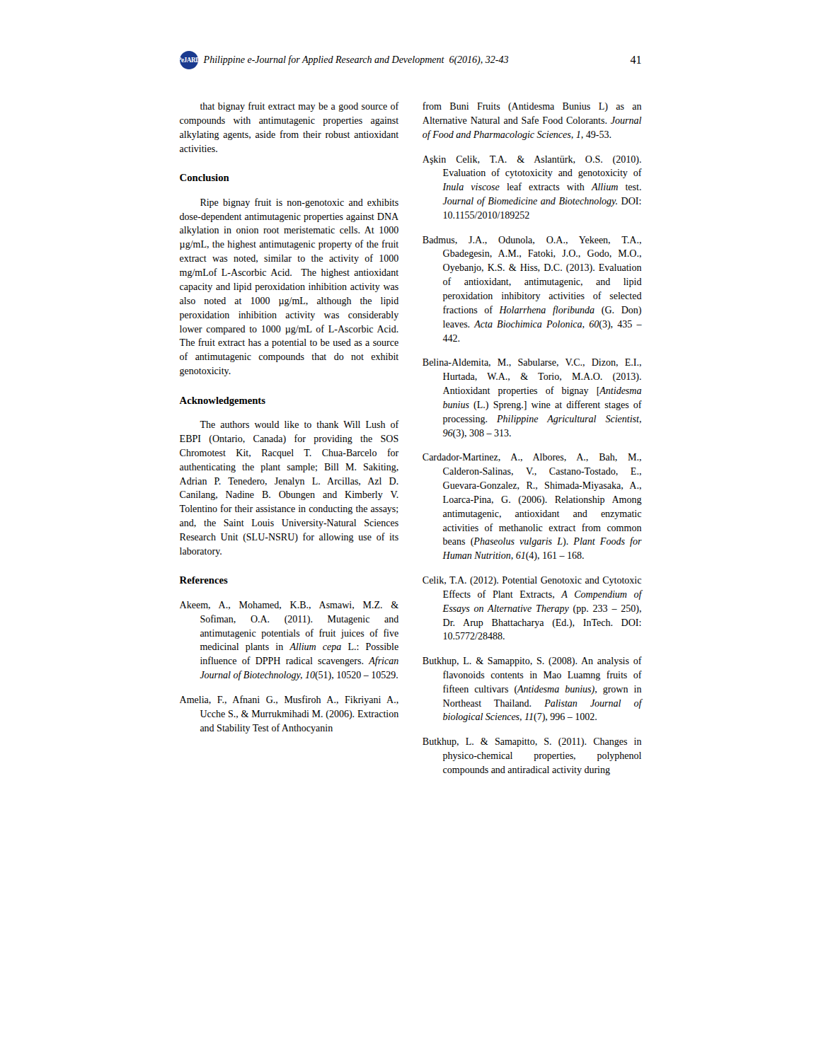PeJARD
Philippine e-Journal for Applied Research and Development 6(2016), 32-43
41
that bignay fruit extract may be a good source of compounds with antimutagenic properties against alkylating agents, aside from their robust antioxidant activities.
Conclusion
Ripe bignay fruit is non-genotoxic and exhibits dose-dependent antimutagenic properties against DNA alkylation in onion root meristematic cells. At 1000 µg/mL, the highest antimutagenic property of the fruit extract was noted, similar to the activity of 1000 mg/mLof L-Ascorbic Acid. The highest antioxidant capacity and lipid peroxidation inhibition activity was also noted at 1000 µg/mL, although the lipid peroxidation inhibition activity was considerably lower compared to 1000 µg/mL of L-Ascorbic Acid. The fruit extract has a potential to be used as a source of antimutagenic compounds that do not exhibit genotoxicity.
Acknowledgements
The authors would like to thank Will Lush of EBPI (Ontario, Canada) for providing the SOS Chromotest Kit, Racquel T. Chua-Barcelo for authenticating the plant sample; Bill M. Sakiting, Adrian P. Tenedero, Jenalyn L. Arcillas, Azl D. Canilang, Nadine B. Obungen and Kimberly V. Tolentino for their assistance in conducting the assays; and, the Saint Louis University-Natural Sciences Research Unit (SLU-NSRU) for allowing use of its laboratory.
References
Akeem, A., Mohamed, K.B., Asmawi, M.Z. & Sofiman, O.A. (2011). Mutagenic and antimutagenic potentials of fruit juices of five medicinal plants in Allium cepa L.: Possible influence of DPPH radical scavengers. African Journal of Biotechnology, 10(51), 10520 – 10529.
Amelia, F., Afnani G., Musfiroh A., Fikriyani A., Ucche S., & Murrukmihadi M. (2006). Extraction and Stability Test of Anthocyanin
from Buni Fruits (Antidesma Bunius L) as an Alternative Natural and Safe Food Colorants. Journal of Food and Pharmacologic Sciences, 1, 49-53.
Aşkin Celik, T.A. & Aslantürk, O.S. (2010). Evaluation of cytotoxicity and genotoxicity of Inula viscose leaf extracts with Allium test. Journal of Biomedicine and Biotechnology. DOI: 10.1155/2010/189252
Badmus, J.A., Odunola, O.A., Yekeen, T.A., Gbadegesin, A.M., Fatoki, J.O., Godo, M.O., Oyebanjo, K.S. & Hiss, D.C. (2013). Evaluation of antioxidant, antimutagenic, and lipid peroxidation inhibitory activities of selected fractions of Holarrhena floribunda (G. Don) leaves. Acta Biochimica Polonica, 60(3), 435 – 442.
Belina-Aldemita, M., Sabularse, V.C., Dizon, E.I., Hurtada, W.A., & Torio, M.A.O. (2013). Antioxidant properties of bignay [Antidesma bunius (L.) Spreng.] wine at different stages of processing. Philippine Agricultural Scientist, 96(3), 308 – 313.
Cardador-Martinez, A., Albores, A., Bah, M., Calderon-Salinas, V., Castano-Tostado, E., Guevara-Gonzalez, R., Shimada-Miyasaka, A., Loarca-Pina, G. (2006). Relationship Among antimutagenic, antioxidant and enzymatic activities of methanolic extract from common beans (Phaseolus vulgaris L). Plant Foods for Human Nutrition, 61(4), 161 – 168.
Celik, T.A. (2012). Potential Genotoxic and Cytotoxic Effects of Plant Extracts, A Compendium of Essays on Alternative Therapy (pp. 233 – 250), Dr. Arup Bhattacharya (Ed.), InTech. DOI: 10.5772/28488.
Butkhup, L. & Samappito, S. (2008). An analysis of flavonoids contents in Mao Luamng fruits of fifteen cultivars (Antidesma bunius), grown in Northeast Thailand. Palistan Journal of biological Sciences, 11(7), 996 – 1002.
Butkhup, L. & Samapitto, S. (2011). Changes in physico-chemical properties, polyphenol compounds and antiradical activity during